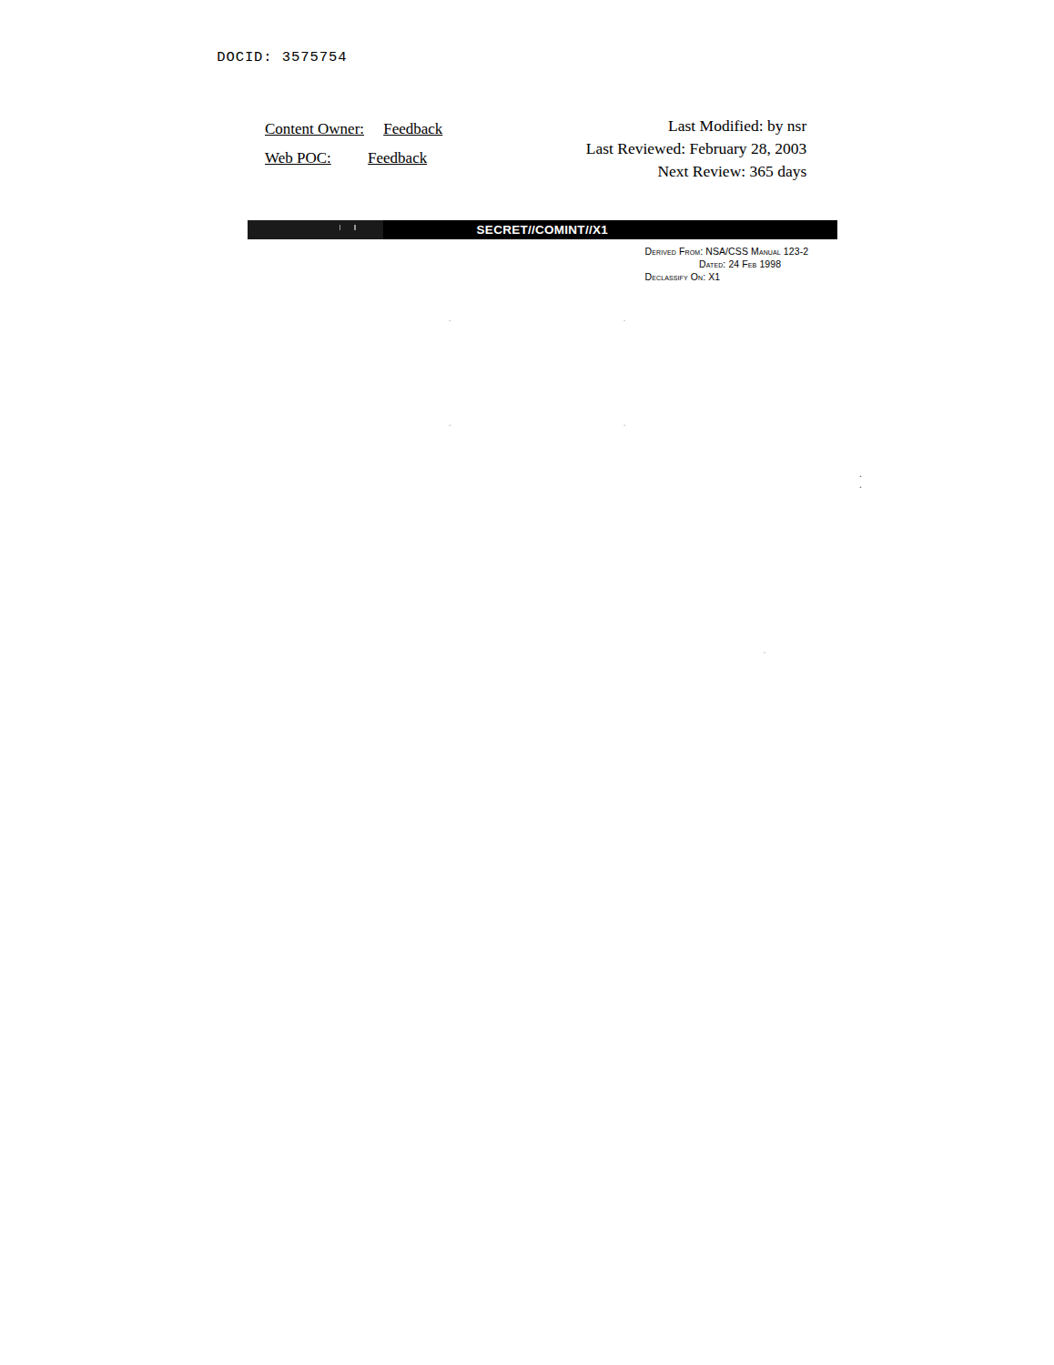DOCID: 3575754
Content Owner: Feedback
Web POC: Feedback
Last Modified: by nsr
Last Reviewed: February 28, 2003
Next Review: 365 days
SECRET//COMINT//X1
Derived From: NSA/CSS Manual 123-2
Dated: 24 Feb 1998
Declassify On: X1
.
.
.
.
.
. .